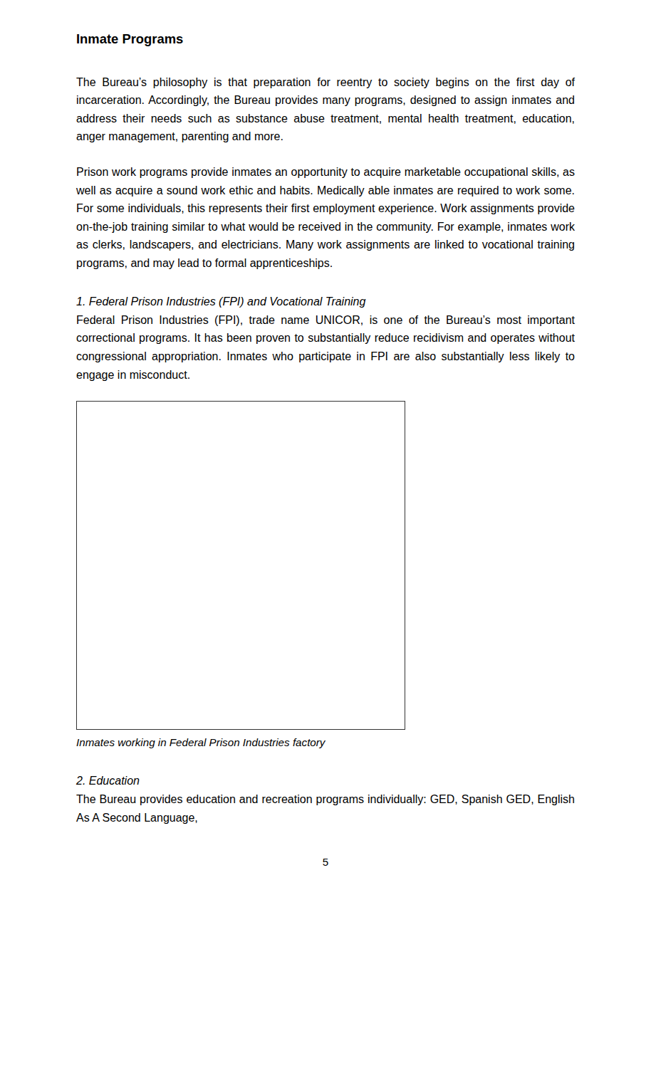Inmate Programs
The Bureau’s philosophy is that preparation for reentry to society begins on the first day of incarceration. Accordingly, the Bureau provides many programs, designed to assign inmates and address their needs such as substance abuse treatment, mental health treatment, education, anger management, parenting and more.
Prison work programs provide inmates an opportunity to acquire marketable occupational skills, as well as acquire a sound work ethic and habits. Medically able inmates are required to work some. For some individuals, this represents their first employment experience. Work assignments provide on-the-job training similar to what would be received in the community. For example, inmates work as clerks, landscapers, and electricians. Many work assignments are linked to vocational training programs, and may lead to formal apprenticeships.
1. Federal Prison Industries (FPI) and Vocational Training
Federal Prison Industries (FPI), trade name UNICOR, is one of the Bureau’s most important correctional programs. It has been proven to substantially reduce recidivism and operates without congressional appropriation. Inmates who participate in FPI are also substantially less likely to engage in misconduct.
Inmates working in Federal Prison Industries factory
2. Education
The Bureau provides education and recreation programs individually: GED, Spanish GED, English As A Second Language,
5